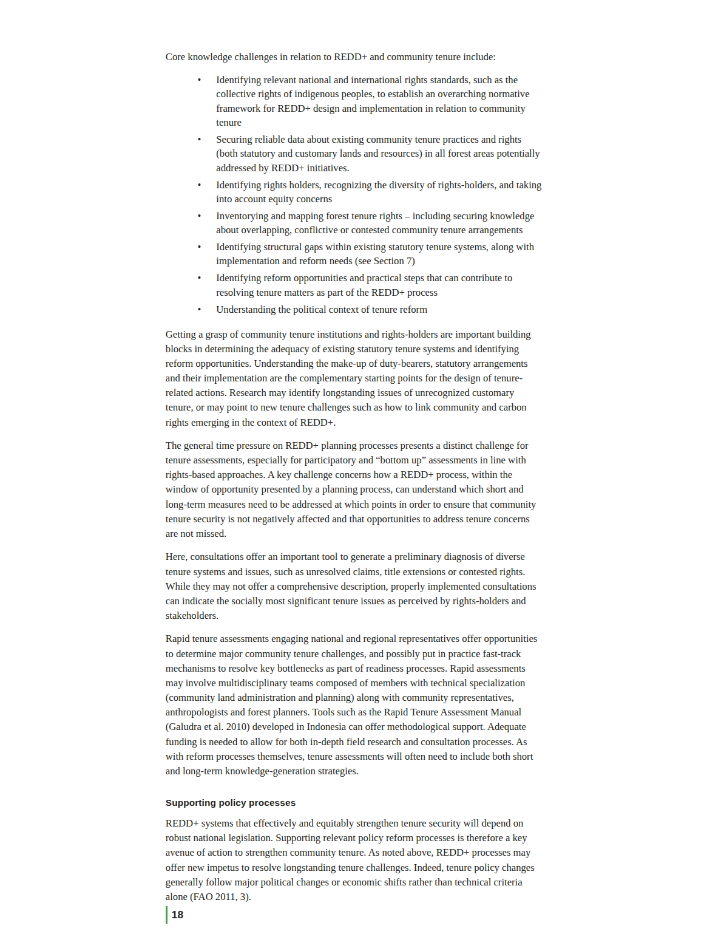Core knowledge challenges in relation to REDD+ and community tenure include:
Identifying relevant national and international rights standards, such as the collective rights of indigenous peoples, to establish an overarching normative framework for REDD+ design and implementation in relation to community tenure
Securing reliable data about existing community tenure practices and rights (both statutory and customary lands and resources) in all forest areas potentially addressed by REDD+ initiatives.
Identifying rights holders, recognizing the diversity of rights-holders, and taking into account equity concerns
Inventorying and mapping forest tenure rights – including securing knowledge about overlapping, conflictive or contested community tenure arrangements
Identifying structural gaps within existing statutory tenure systems, along with implementation and reform needs (see Section 7)
Identifying reform opportunities and practical steps that can contribute to resolving tenure matters as part of the REDD+ process
Understanding the political context of tenure reform
Getting a grasp of community tenure institutions and rights-holders are important building blocks in determining the adequacy of existing statutory tenure systems and identifying reform opportunities. Understanding the make-up of duty-bearers, statutory arrangements and their implementation are the complementary starting points for the design of tenure-related actions. Research may identify longstanding issues of unrecognized customary tenure, or may point to new tenure challenges such as how to link community and carbon rights emerging in the context of REDD+.
The general time pressure on REDD+ planning processes presents a distinct challenge for tenure assessments, especially for participatory and “bottom up” assessments in line with rights-based approaches. A key challenge concerns how a REDD+ process, within the window of opportunity presented by a planning process, can understand which short and long-term measures need to be addressed at which points in order to ensure that community tenure security is not negatively affected and that opportunities to address tenure concerns are not missed.
Here, consultations offer an important tool to generate a preliminary diagnosis of diverse tenure systems and issues, such as unresolved claims, title extensions or contested rights. While they may not offer a comprehensive description, properly implemented consultations can indicate the socially most significant tenure issues as perceived by rights-holders and stakeholders.
Rapid tenure assessments engaging national and regional representatives offer opportunities to determine major community tenure challenges, and possibly put in practice fast-track mechanisms to resolve key bottlenecks as part of readiness processes. Rapid assessments may involve multidisciplinary teams composed of members with technical specialization (community land administration and planning) along with community representatives, anthropologists and forest planners. Tools such as the Rapid Tenure Assessment Manual (Galudra et al. 2010) developed in Indonesia can offer methodological support. Adequate funding is needed to allow for both in-depth field research and consultation processes. As with reform processes themselves, tenure assessments will often need to include both short and long-term knowledge-generation strategies.
Supporting policy processes
REDD+ systems that effectively and equitably strengthen tenure security will depend on robust national legislation. Supporting relevant policy reform processes is therefore a key avenue of action to strengthen community tenure. As noted above, REDD+ processes may offer new impetus to resolve longstanding tenure challenges. Indeed, tenure policy changes generally follow major political changes or economic shifts rather than technical criteria alone (FAO 2011, 3).
18